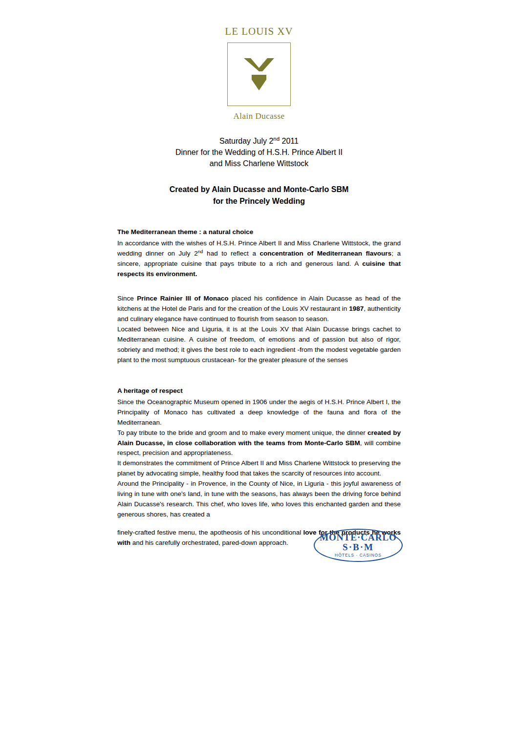LE LOUIS XV
Alain Ducasse
Saturday July 2nd 2011
Dinner for the Wedding of H.S.H. Prince Albert II
and Miss Charlene Wittstock
Created by Alain Ducasse and Monte-Carlo SBM
for the Princely Wedding
The Mediterranean theme : a natural choice
In accordance with the wishes of H.S.H. Prince Albert II and Miss Charlene Wittstock, the grand wedding dinner on July 2nd had to reflect a concentration of Mediterranean flavours; a sincere, appropriate cuisine that pays tribute to a rich and generous land. A cuisine that respects its environment.
Since Prince Rainier III of Monaco placed his confidence in Alain Ducasse as head of the kitchens at the Hotel de Paris and for the creation of the Louis XV restaurant in 1987, authenticity and culinary elegance have continued to flourish from season to season.
Located between Nice and Liguria, it is at the Louis XV that Alain Ducasse brings cachet to Mediterranean cuisine. A cuisine of freedom, of emotions and of passion but also of rigor, sobriety and method; it gives the best role to each ingredient -from the modest vegetable garden plant to the most sumptuous crustacean- for the greater pleasure of the senses
A heritage of respect
Since the Oceanographic Museum opened in 1906 under the aegis of H.S.H. Prince Albert I, the Principality of Monaco has cultivated a deep knowledge of the fauna and flora of the Mediterranean.
To pay tribute to the bride and groom and to make every moment unique, the dinner created by Alain Ducasse, in close collaboration with the teams from Monte-Carlo SBM, will combine respect, precision and appropriateness.
It demonstrates the commitment of Prince Albert II and Miss Charlene Wittstock to preserving the planet by advocating simple, healthy food that takes the scarcity of resources into account.
Around the Principality - in Provence, in the County of Nice, in Liguria - this joyful awareness of living in tune with one's land, in tune with the seasons, has always been the driving force behind Alain Ducasse's research. This chef, who loves life, who loves this enchanted garden and these generous shores, has created a
finely-crafted festive menu, the apotheosis of his unconditional love for the products he works with and his carefully orchestrated, pared-down approach.
MONTE·CARLO
S·B·M
HÔTELS · CASINOS